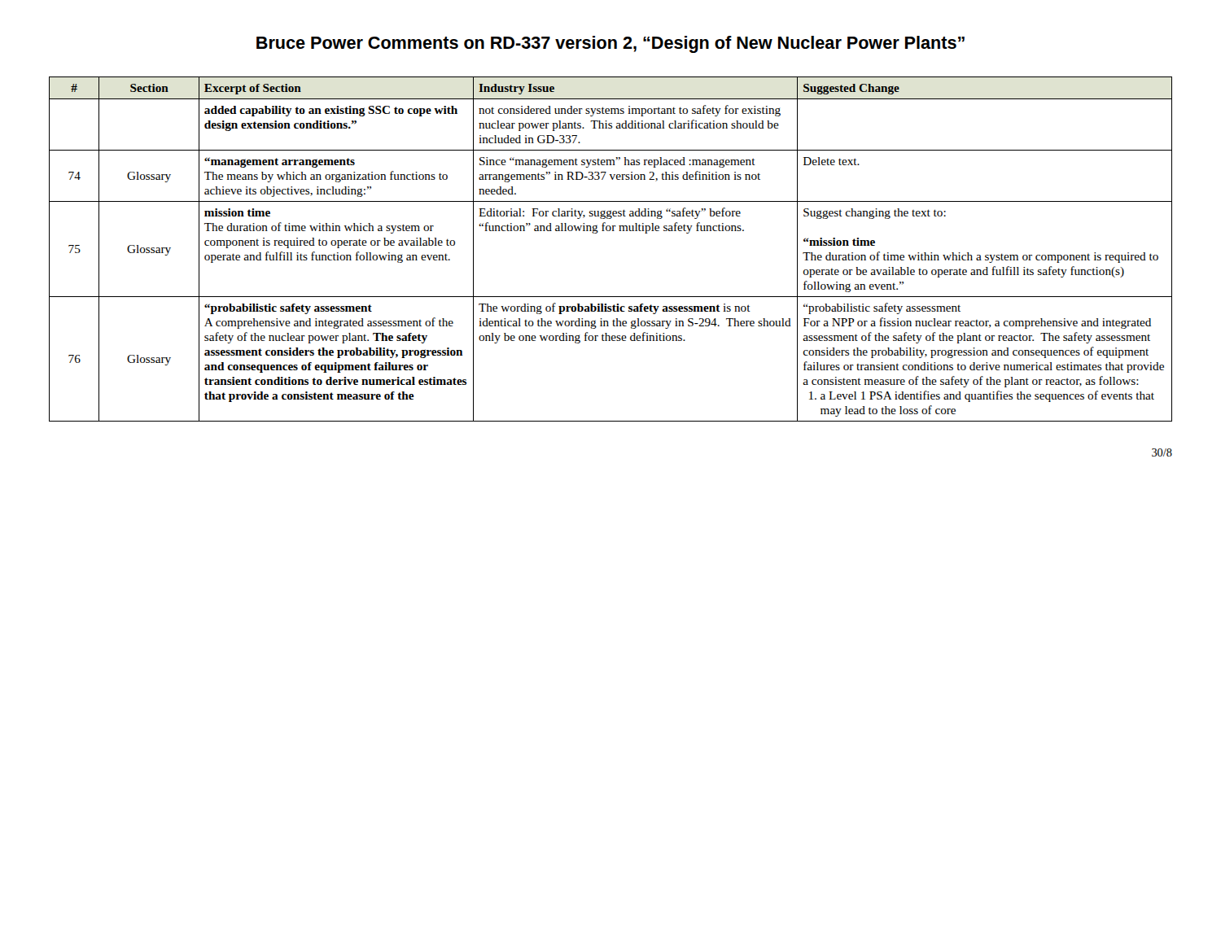Bruce Power Comments on RD-337 version 2, “Design of New Nuclear Power Plants”
| # | Section | Excerpt of Section | Industry Issue | Suggested Change |
| --- | --- | --- | --- | --- |
| | | added capability to an existing SSC to cope with design extension conditions.” | not considered under systems important to safety for existing nuclear power plants. This additional clarification should be included in GD-337. | |
| 74 | Glossary | “management arrangements The means by which an organization functions to achieve its objectives, including:” | Since “management system” has replaced :management arrangements” in RD-337 version 2, this definition is not needed. | Delete text. |
| 75 | Glossary | mission time The duration of time within which a system or component is required to operate or be available to operate and fulfill its function following an event. | Editorial: For clarity, suggest adding “safety” before “function” and allowing for multiple safety functions. | Suggest changing the text to: “mission time The duration of time within which a system or component is required to operate or be available to operate and fulfill its safety function(s) following an event.” |
| 76 | Glossary | “probabilistic safety assessment A comprehensive and integrated assessment of the safety of the nuclear power plant. The safety assessment considers the probability, progression and consequences of equipment failures or transient conditions to derive numerical estimates that provide a consistent measure of the | The wording of probabilistic safety assessment is not identical to the wording in the glossary in S-294. There should only be one wording for these definitions. | “probabilistic safety assessment For a NPP or a fission nuclear reactor, a comprehensive and integrated assessment of the safety of the plant or reactor. The safety assessment considers the probability, progression and consequences of equipment failures or transient conditions to derive numerical estimates that provide a consistent measure of the safety of the plant or reactor, as follows: a Level 1 PSA identifies and quantifies the sequences of events that may lead to the loss of core |
30/8